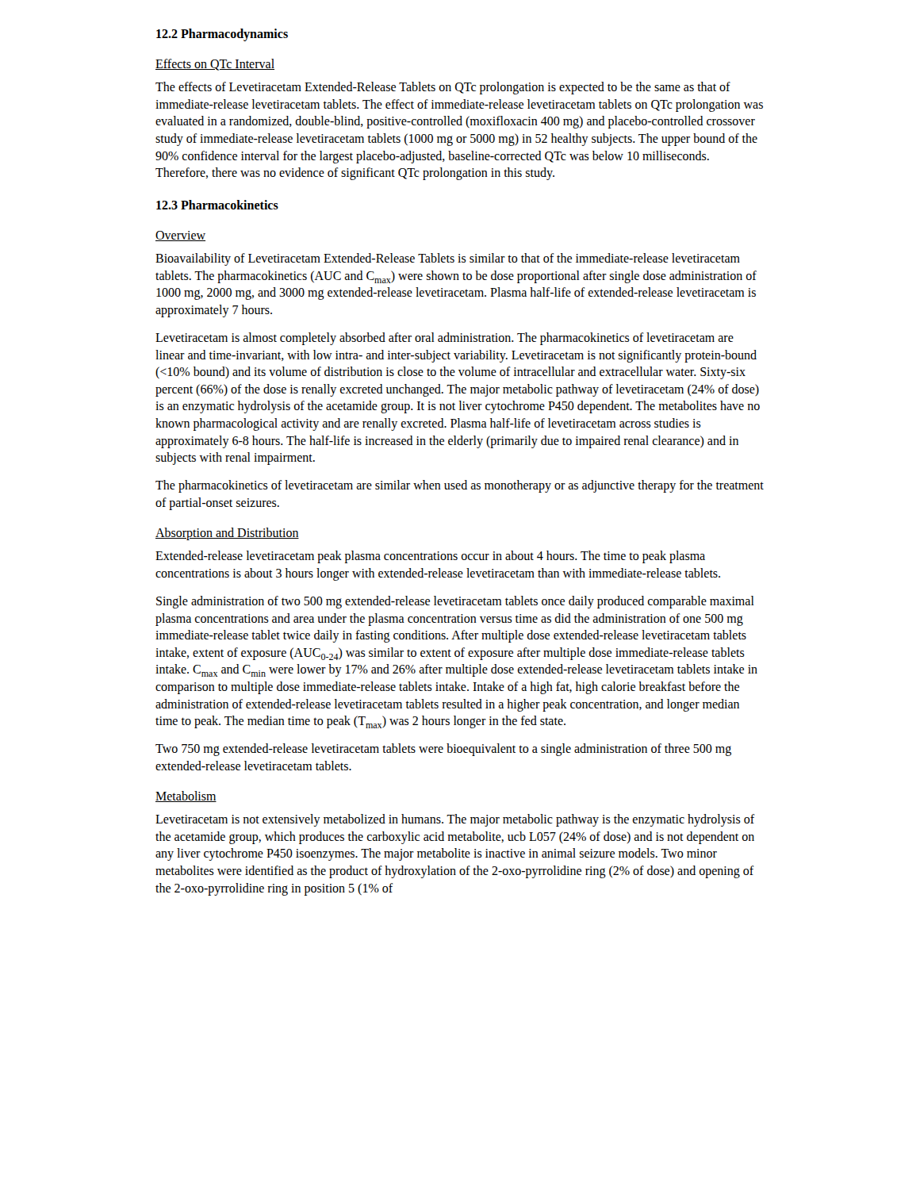12.2 Pharmacodynamics
Effects on QTc Interval
The effects of Levetiracetam Extended-Release Tablets on QTc prolongation is expected to be the same as that of immediate-release levetiracetam tablets. The effect of immediate-release levetiracetam tablets on QTc prolongation was evaluated in a randomized, double-blind, positive-controlled (moxifloxacin 400 mg) and placebo-controlled crossover study of immediate-release levetiracetam tablets (1000 mg or 5000 mg) in 52 healthy subjects. The upper bound of the 90% confidence interval for the largest placebo-adjusted, baseline-corrected QTc was below 10 milliseconds. Therefore, there was no evidence of significant QTc prolongation in this study.
12.3 Pharmacokinetics
Overview
Bioavailability of Levetiracetam Extended-Release Tablets is similar to that of the immediate-release levetiracetam tablets. The pharmacokinetics (AUC and Cmax) were shown to be dose proportional after single dose administration of 1000 mg, 2000 mg, and 3000 mg extended-release levetiracetam. Plasma half-life of extended-release levetiracetam is approximately 7 hours.
Levetiracetam is almost completely absorbed after oral administration. The pharmacokinetics of levetiracetam are linear and time-invariant, with low intra- and inter-subject variability. Levetiracetam is not significantly protein-bound (<10% bound) and its volume of distribution is close to the volume of intracellular and extracellular water. Sixty-six percent (66%) of the dose is renally excreted unchanged. The major metabolic pathway of levetiracetam (24% of dose) is an enzymatic hydrolysis of the acetamide group. It is not liver cytochrome P450 dependent. The metabolites have no known pharmacological activity and are renally excreted. Plasma half-life of levetiracetam across studies is approximately 6-8 hours. The half-life is increased in the elderly (primarily due to impaired renal clearance) and in subjects with renal impairment.
The pharmacokinetics of levetiracetam are similar when used as monotherapy or as adjunctive therapy for the treatment of partial-onset seizures.
Absorption and Distribution
Extended-release levetiracetam peak plasma concentrations occur in about 4 hours. The time to peak plasma concentrations is about 3 hours longer with extended-release levetiracetam than with immediate-release tablets.
Single administration of two 500 mg extended-release levetiracetam tablets once daily produced comparable maximal plasma concentrations and area under the plasma concentration versus time as did the administration of one 500 mg immediate-release tablet twice daily in fasting conditions. After multiple dose extended-release levetiracetam tablets intake, extent of exposure (AUC0-24) was similar to extent of exposure after multiple dose immediate-release tablets intake. Cmax and Cmin were lower by 17% and 26% after multiple dose extended-release levetiracetam tablets intake in comparison to multiple dose immediate-release tablets intake. Intake of a high fat, high calorie breakfast before the administration of extended-release levetiracetam tablets resulted in a higher peak concentration, and longer median time to peak. The median time to peak (Tmax) was 2 hours longer in the fed state.
Two 750 mg extended-release levetiracetam tablets were bioequivalent to a single administration of three 500 mg extended-release levetiracetam tablets.
Metabolism
Levetiracetam is not extensively metabolized in humans. The major metabolic pathway is the enzymatic hydrolysis of the acetamide group, which produces the carboxylic acid metabolite, ucb L057 (24% of dose) and is not dependent on any liver cytochrome P450 isoenzymes. The major metabolite is inactive in animal seizure models. Two minor metabolites were identified as the product of hydroxylation of the 2-oxo-pyrrolidine ring (2% of dose) and opening of the 2-oxo-pyrrolidine ring in position 5 (1% of